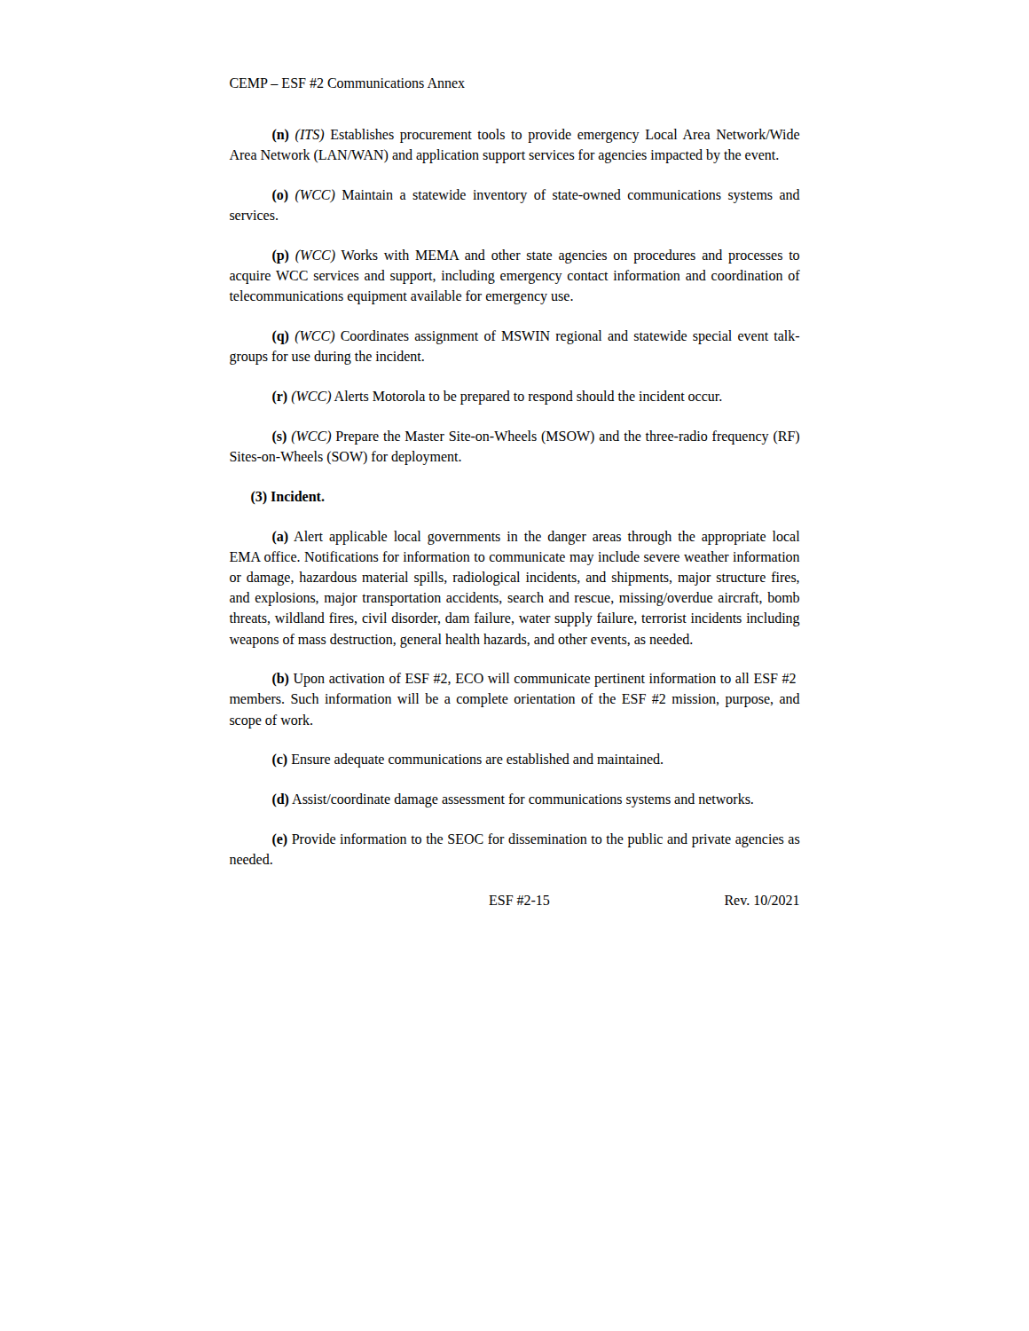CEMP – ESF #2 Communications Annex
(n) (ITS) Establishes procurement tools to provide emergency Local Area Network/Wide Area Network (LAN/WAN) and application support services for agencies impacted by the event.
(o) (WCC) Maintain a statewide inventory of state-owned communications systems and services.
(p) (WCC) Works with MEMA and other state agencies on procedures and processes to acquire WCC services and support, including emergency contact information and coordination of telecommunications equipment available for emergency use.
(q) (WCC) Coordinates assignment of MSWIN regional and statewide special event talk-groups for use during the incident.
(r) (WCC) Alerts Motorola to be prepared to respond should the incident occur.
(s) (WCC) Prepare the Master Site-on-Wheels (MSOW) and the three-radio frequency (RF) Sites-on-Wheels (SOW) for deployment.
(3) Incident.
(a) Alert applicable local governments in the danger areas through the appropriate local EMA office. Notifications for information to communicate may include severe weather information or damage, hazardous material spills, radiological incidents, and shipments, major structure fires, and explosions, major transportation accidents, search and rescue, missing/overdue aircraft, bomb threats, wildland fires, civil disorder, dam failure, water supply failure, terrorist incidents including weapons of mass destruction, general health hazards, and other events, as needed.
(b) Upon activation of ESF #2, ECO will communicate pertinent information to all ESF #2 members. Such information will be a complete orientation of the ESF #2 mission, purpose, and scope of work.
(c) Ensure adequate communications are established and maintained.
(d) Assist/coordinate damage assessment for communications systems and networks.
(e) Provide information to the SEOC for dissemination to the public and private agencies as needed.
ESF #2-15
Rev. 10/2021